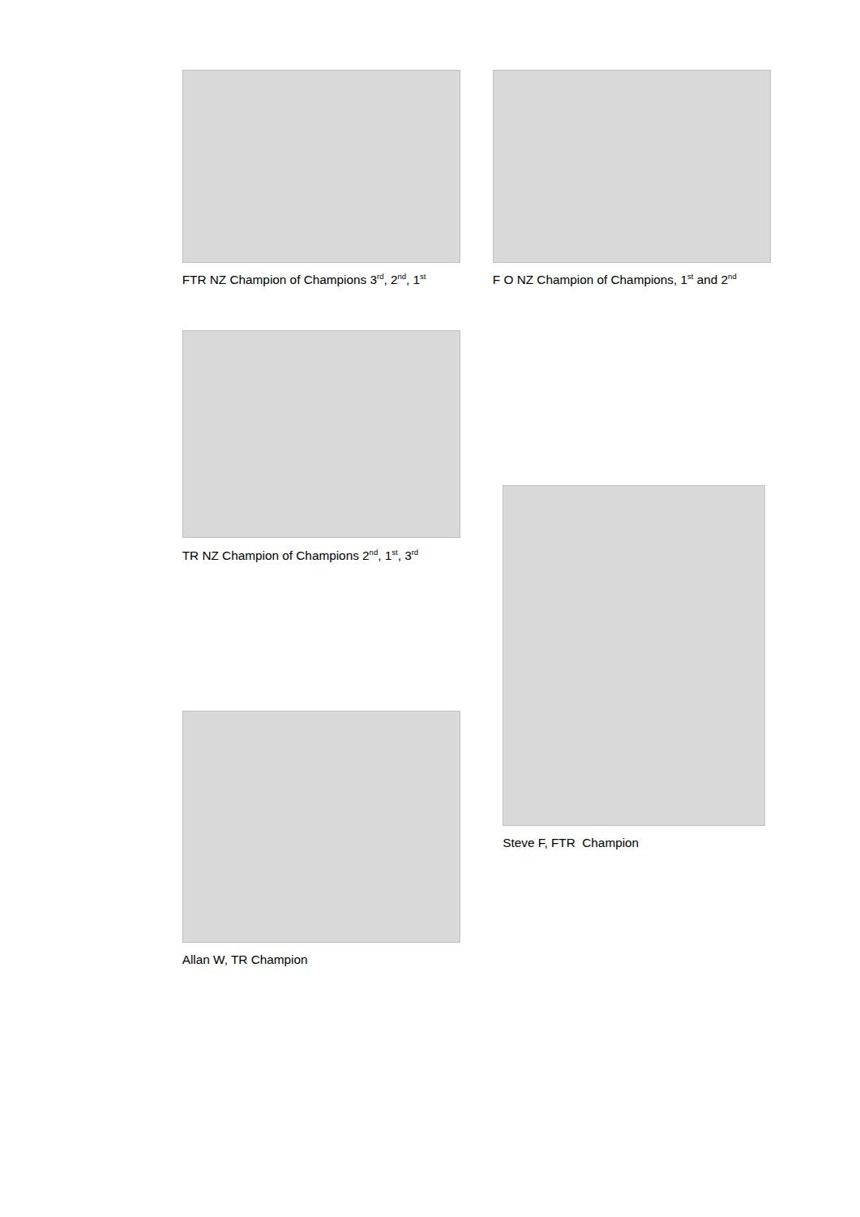Photograph: three FTR medal winners wearing medals
FTR NZ Champion of Champions 3rd, 2nd, 1st
Photograph: two F Open medal winners wearing medals
F O NZ Champion of Champions, 1st and 2nd
Photograph: three TR medal winners wearing medals
TR NZ Champion of Champions 2nd, 1st, 3rd
Photograph: Allan W receiving the TR Champion trophy
Allan W, TR Champion
Photograph: Steve F holding the FTR Champion cup
Steve F, FTR Champion